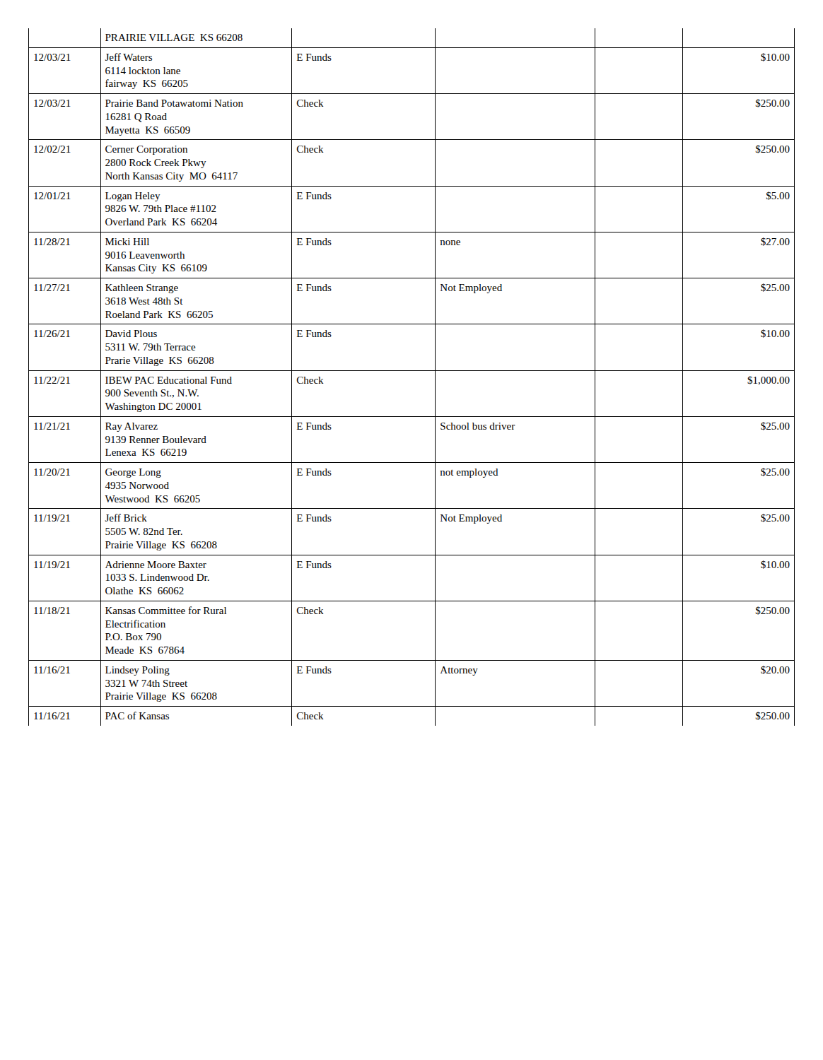| | PRAIRIE VILLAGE KS 66208 | | | | |
| 12/03/21 | Jeff Waters 6114 lockton lane fairway KS 66205 | E Funds | | | $10.00 |
| 12/03/21 | Prairie Band Potawatomi Nation 16281 Q Road Mayetta KS 66509 | Check | | | $250.00 |
| 12/02/21 | Cerner Corporation 2800 Rock Creek Pkwy North Kansas City MO 64117 | Check | | | $250.00 |
| 12/01/21 | Logan Heley 9826 W. 79th Place #1102 Overland Park KS 66204 | E Funds | | | $5.00 |
| 11/28/21 | Micki Hill 9016 Leavenworth Kansas City KS 66109 | E Funds | none | | $27.00 |
| 11/27/21 | Kathleen Strange 3618 West 48th St Roeland Park KS 66205 | E Funds | Not Employed | | $25.00 |
| 11/26/21 | David Plous 5311 W. 79th Terrace Prarie Village KS 66208 | E Funds | | | $10.00 |
| 11/22/21 | IBEW PAC Educational Fund 900 Seventh St., N.W. Washington DC 20001 | Check | | | $1,000.00 |
| 11/21/21 | Ray Alvarez 9139 Renner Boulevard Lenexa KS 66219 | E Funds | School bus driver | | $25.00 |
| 11/20/21 | George Long 4935 Norwood Westwood KS 66205 | E Funds | not employed | | $25.00 |
| 11/19/21 | Jeff Brick 5505 W. 82nd Ter. Prairie Village KS 66208 | E Funds | Not Employed | | $25.00 |
| 11/19/21 | Adrienne Moore Baxter 1033 S. Lindenwood Dr. Olathe KS 66062 | E Funds | | | $10.00 |
| 11/18/21 | Kansas Committee for Rural Electrification P.O. Box 790 Meade KS 67864 | Check | | | $250.00 |
| 11/16/21 | Lindsey Poling 3321 W 74th Street Prairie Village KS 66208 | E Funds | Attorney | | $20.00 |
| 11/16/21 | PAC of Kansas | Check | | | $250.00 |